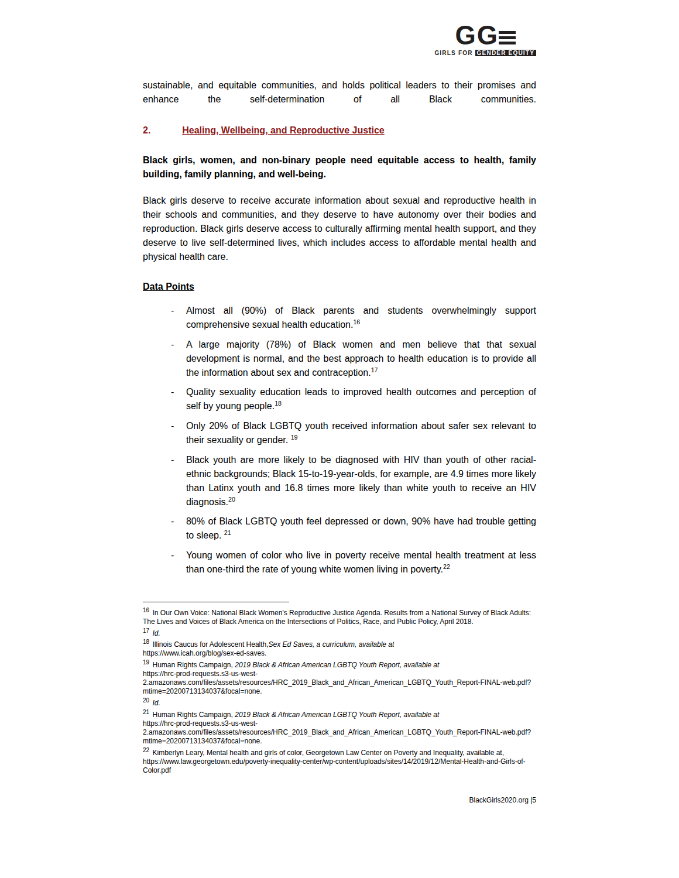GG
GIRLS FOR GENDER EQUITY
sustainable, and equitable communities, and holds political leaders to their promises and enhance the self-determination of all Black communities.
2. Healing, Wellbeing, and Reproductive Justice
Black girls, women, and non-binary people need equitable access to health, family building, family planning, and well-being.
Black girls deserve to receive accurate information about sexual and reproductive health in their schools and communities, and they deserve to have autonomy over their bodies and reproduction. Black girls deserve access to culturally affirming mental health support, and they deserve to live self-determined lives, which includes access to affordable mental health and physical health care.
Data Points
Almost all (90%) of Black parents and students overwhelmingly support comprehensive sexual health education.16
A large majority (78%) of Black women and men believe that that sexual development is normal, and the best approach to health education is to provide all the information about sex and contraception.17
Quality sexuality education leads to improved health outcomes and perception of self by young people.18
Only 20% of Black LGBTQ youth received information about safer sex relevant to their sexuality or gender. 19
Black youth are more likely to be diagnosed with HIV than youth of other racial-ethnic backgrounds; Black 15-to-19-year-olds, for example, are 4.9 times more likely than Latinx youth and 16.8 times more likely than white youth to receive an HIV diagnosis.20
80% of Black LGBTQ youth feel depressed or down, 90% have had trouble getting to sleep. 21
Young women of color who live in poverty receive mental health treatment at less than one-third the rate of young white women living in poverty.22
16 In Our Own Voice: National Black Women’s Reproductive Justice Agenda. Results from a National Survey of Black Adults: The Lives and Voices of Black America on the Intersections of Politics, Race, and Public Policy, April 2018.
17 Id.
18 Illinois Caucus for Adolescent Health,Sex Ed Saves, a curriculum, available at
https://www.icah.org/blog/sex-ed-saves.
19 Human Rights Campaign, 2019 Black & African American LGBTQ Youth Report, available at
https://hrc-prod-requests.s3-us-west-2.amazonaws.com/files/assets/resources/HRC_2019_Black_and_African_American_LGBTQ_Youth_Report-FINAL-web.pdf?mtime=20200713134037&focal=none.
20 Id.
21 Human Rights Campaign, 2019 Black & African American LGBTQ Youth Report, available at
https://hrc-prod-requests.s3-us-west-2.amazonaws.com/files/assets/resources/HRC_2019_Black_and_African_American_LGBTQ_Youth_Report-FINAL-web.pdf?mtime=20200713134037&focal=none.
22 Kimberlyn Leary, Mental health and girls of color, Georgetown Law Center on Poverty and Inequality, available at, https://www.law.georgetown.edu/poverty-inequality-center/wp-content/uploads/sites/14/2019/12/Mental-Health-and-Girls-of-Color.pdf
BlackGirls2020.org |5